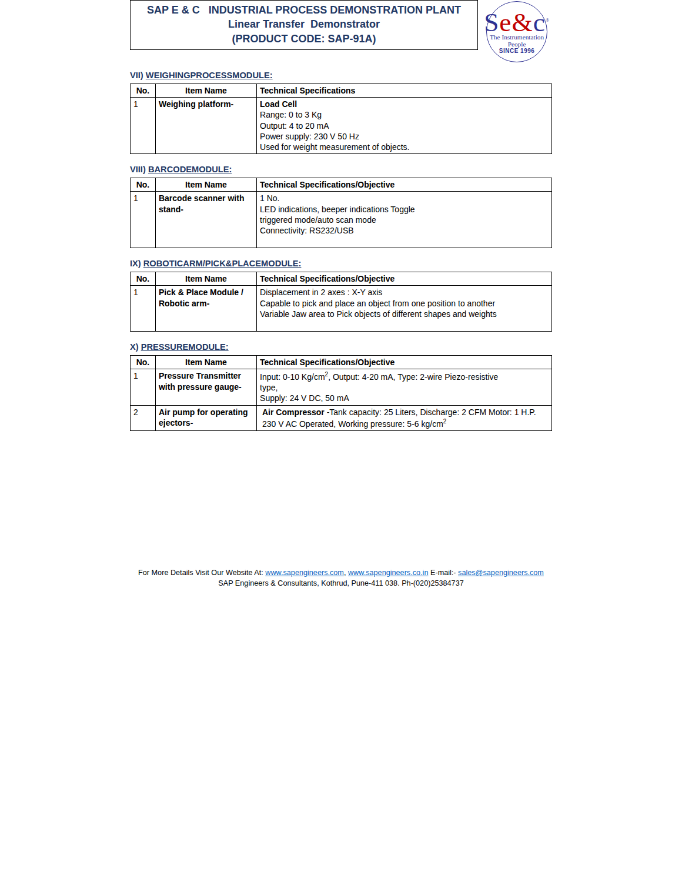SAP E & C INDUSTRIAL PROCESS DEMONSTRATION PLANT
Linear Transfer Demonstrator
(PRODUCT CODE: SAP-91A)
Se&c®
The Instrumentation People
SINCE 1996
VII) WEIGHINGPROCESSMODULE:
| No. | Item Name | Technical Specifications |
| --- | --- | --- |
| 1 | Weighing platform- | Load Cell Range: 0 to 3 Kg Output: 4 to 20 mA Power supply: 230 V 50 Hz Used for weight measurement of objects. |
VIII) BARCODEMODULE:
| No. | Item Name | Technical Specifications/Objective |
| --- | --- | --- |
| 1 | Barcode scanner with stand- | 1 No. LED indications, beeper indications Toggle triggered mode/auto scan mode Connectivity: RS232/USB |
IX) ROBOTICARM/PICK&PLACEMODULE:
| No. | Item Name | Technical Specifications/Objective |
| --- | --- | --- |
| 1 | Pick & Place Module / Robotic arm- | Displacement in 2 axes : X-Y axis Capable to pick and place an object from one position to another Variable Jaw area to Pick objects of different shapes and weights |
X) PRESSUREMODULE:
| No. | Item Name | Technical Specifications/Objective |
| --- | --- | --- |
| 1 | Pressure Transmitter with pressure gauge- | Input: 0-10 Kg/cm 2 , Output: 4-20 mA, Type: 2-wire Piezo-resistive type, Supply: 24 V DC, 50 mA |
| 2 | Air pump for operating ejectors- | Air Compressor -Tank capacity: 25 Liters, Discharge: 2 CFM Motor: 1 H.P. 230 V AC Operated, Working pressure: 5-6 kg/cm 2 |
For More Details Visit Our Website At: www.sapengineers.com, www.sapengineers.co.in E-mail:- sales@sapengineers.com
SAP Engineers & Consultants, Kothrud, Pune-411 038. Ph-(020)25384737